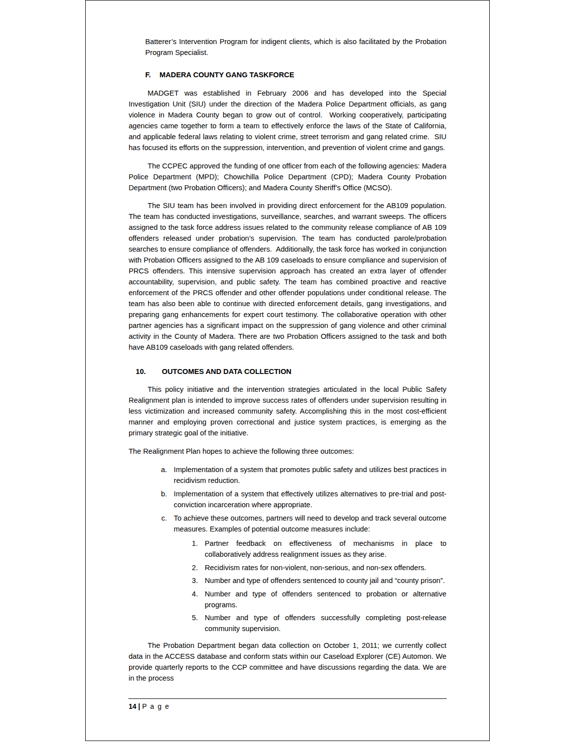Batterer’s Intervention Program for indigent clients, which is also facilitated by the Probation Program Specialist.
F. MADERA COUNTY GANG TASKFORCE
MADGET was established in February 2006 and has developed into the Special Investigation Unit (SIU) under the direction of the Madera Police Department officials, as gang violence in Madera County began to grow out of control. Working cooperatively, participating agencies came together to form a team to effectively enforce the laws of the State of California, and applicable federal laws relating to violent crime, street terrorism and gang related crime. SIU has focused its efforts on the suppression, intervention, and prevention of violent crime and gangs.
The CCPEC approved the funding of one officer from each of the following agencies: Madera Police Department (MPD); Chowchilla Police Department (CPD); Madera County Probation Department (two Probation Officers); and Madera County Sheriff’s Office (MCSO).
The SIU team has been involved in providing direct enforcement for the AB109 population. The team has conducted investigations, surveillance, searches, and warrant sweeps. The officers assigned to the task force address issues related to the community release compliance of AB 109 offenders released under probation’s supervision. The team has conducted parole/probation searches to ensure compliance of offenders. Additionally, the task force has worked in conjunction with Probation Officers assigned to the AB 109 caseloads to ensure compliance and supervision of PRCS offenders. This intensive supervision approach has created an extra layer of offender accountability, supervision, and public safety. The team has combined proactive and reactive enforcement of the PRCS offender and other offender populations under conditional release. The team has also been able to continue with directed enforcement details, gang investigations, and preparing gang enhancements for expert court testimony. The collaborative operation with other partner agencies has a significant impact on the suppression of gang violence and other criminal activity in the County of Madera. There are two Probation Officers assigned to the task and both have AB109 caseloads with gang related offenders.
10. OUTCOMES AND DATA COLLECTION
This policy initiative and the intervention strategies articulated in the local Public Safety Realignment plan is intended to improve success rates of offenders under supervision resulting in less victimization and increased community safety. Accomplishing this in the most cost-efficient manner and employing proven correctional and justice system practices, is emerging as the primary strategic goal of the initiative.
The Realignment Plan hopes to achieve the following three outcomes:
Implementation of a system that promotes public safety and utilizes best practices in recidivism reduction.
Implementation of a system that effectively utilizes alternatives to pre-trial and post-conviction incarceration where appropriate.
To achieve these outcomes, partners will need to develop and track several outcome measures. Examples of potential outcome measures include:
Partner feedback on effectiveness of mechanisms in place to collaboratively address realignment issues as they arise.
Recidivism rates for non-violent, non-serious, and non-sex offenders.
Number and type of offenders sentenced to county jail and “county prison”.
Number and type of offenders sentenced to probation or alternative programs.
Number and type of offenders successfully completing post-release community supervision.
The Probation Department began data collection on October 1, 2011; we currently collect data in the ACCESS database and conform stats within our Caseload Explorer (CE) Automon. We provide quarterly reports to the CCP committee and have discussions regarding the data. We are in the process
14 | P a g e